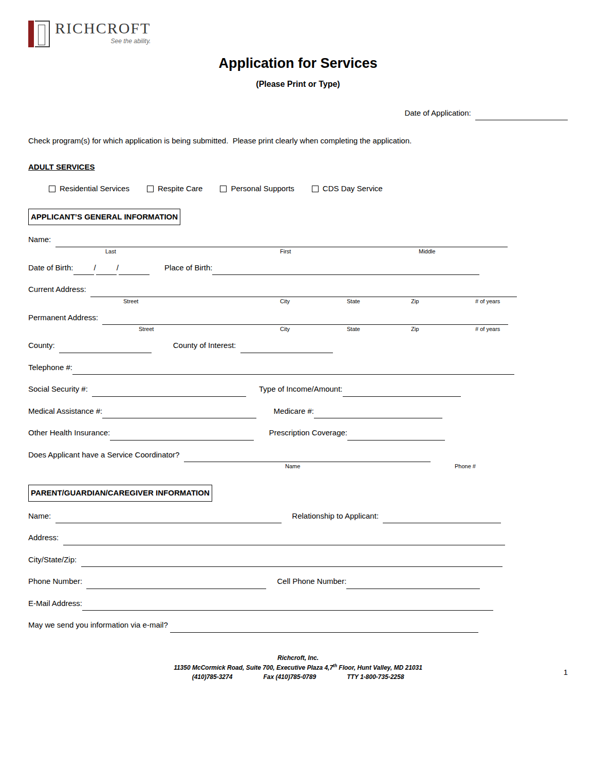RICHCROFT
See the ability.
Application for Services
(Please Print or Type)
Date of Application:
Check program(s) for which application is being submitted. Please print clearly when completing the application.
ADULT SERVICES
Residential Services Respite Care Personal Supports CDS Day Service
APPLICANT’S GENERAL INFORMATION
Name:
Last First Middle
Date of Birth: / / Place of Birth:
Current Address:
Street City State Zip # of years
Permanent Address:
Street City State Zip # of years
County: County of Interest:
Telephone #:
Social Security #: Type of Income/Amount:
Medical Assistance #: Medicare #:
Other Health Insurance: Prescription Coverage:
Does Applicant have a Service Coordinator?
Name Phone #
PARENT/GUARDIAN/CAREGIVER INFORMATION
Name: Relationship to Applicant:
Address:
City/State/Zip:
Phone Number: Cell Phone Number:
E-Mail Address:
May we send you information via e-mail?
Richcroft, Inc.
11350 McCormick Road, Suite 700, Executive Plaza 4,7th Floor, Hunt Valley, MD 21031
(410)785-3274 Fax (410)785-0789 TTY 1-800-735-2258
1